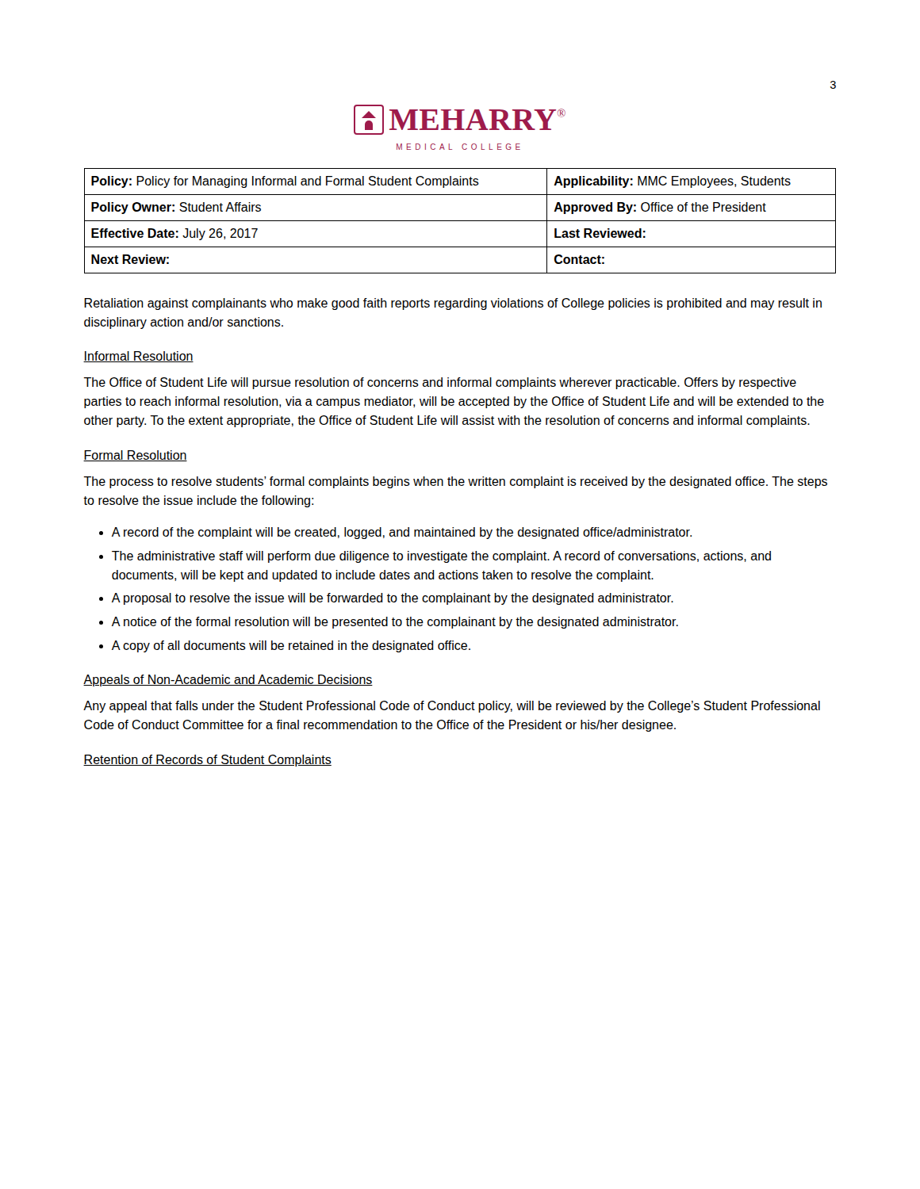3
MEHARRY®
MEDICAL COLLEGE
| Policy: Policy for Managing Informal and Formal Student Complaints | Applicability: MMC Employees, Students |
| Policy Owner: Student Affairs | Approved By: Office of the President |
| Effective Date: July 26, 2017 | Last Reviewed: |
| Next Review: | Contact: |
Retaliation against complainants who make good faith reports regarding violations of College policies is prohibited and may result in disciplinary action and/or sanctions.
Informal Resolution
The Office of Student Life will pursue resolution of concerns and informal complaints wherever practicable. Offers by respective parties to reach informal resolution, via a campus mediator, will be accepted by the Office of Student Life and will be extended to the other party. To the extent appropriate, the Office of Student Life will assist with the resolution of concerns and informal complaints.
Formal Resolution
The process to resolve students’ formal complaints begins when the written complaint is received by the designated office. The steps to resolve the issue include the following:
A record of the complaint will be created, logged, and maintained by the designated office/administrator.
The administrative staff will perform due diligence to investigate the complaint. A record of conversations, actions, and documents, will be kept and updated to include dates and actions taken to resolve the complaint.
A proposal to resolve the issue will be forwarded to the complainant by the designated administrator.
A notice of the formal resolution will be presented to the complainant by the designated administrator.
A copy of all documents will be retained in the designated office.
Appeals of Non-Academic and Academic Decisions
Any appeal that falls under the Student Professional Code of Conduct policy, will be reviewed by the College’s Student Professional Code of Conduct Committee for a final recommendation to the Office of the President or his/her designee.
Retention of Records of Student Complaints